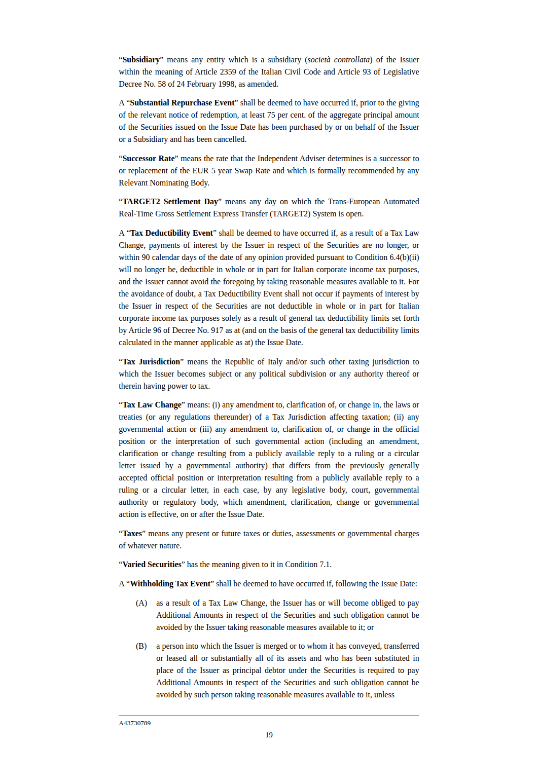“Subsidiary” means any entity which is a subsidiary (società controllata) of the Issuer within the meaning of Article 2359 of the Italian Civil Code and Article 93 of Legislative Decree No. 58 of 24 February 1998, as amended.
A “Substantial Repurchase Event” shall be deemed to have occurred if, prior to the giving of the relevant notice of redemption, at least 75 per cent. of the aggregate principal amount of the Securities issued on the Issue Date has been purchased by or on behalf of the Issuer or a Subsidiary and has been cancelled.
“Successor Rate” means the rate that the Independent Adviser determines is a successor to or replacement of the EUR 5 year Swap Rate and which is formally recommended by any Relevant Nominating Body.
“TARGET2 Settlement Day” means any day on which the Trans-European Automated Real-Time Gross Settlement Express Transfer (TARGET2) System is open.
A “Tax Deductibility Event” shall be deemed to have occurred if, as a result of a Tax Law Change, payments of interest by the Issuer in respect of the Securities are no longer, or within 90 calendar days of the date of any opinion provided pursuant to Condition 6.4(b)(ii) will no longer be, deductible in whole or in part for Italian corporate income tax purposes, and the Issuer cannot avoid the foregoing by taking reasonable measures available to it. For the avoidance of doubt, a Tax Deductibility Event shall not occur if payments of interest by the Issuer in respect of the Securities are not deductible in whole or in part for Italian corporate income tax purposes solely as a result of general tax deductibility limits set forth by Article 96 of Decree No. 917 as at (and on the basis of the general tax deductibility limits calculated in the manner applicable as at) the Issue Date.
“Tax Jurisdiction” means the Republic of Italy and/or such other taxing jurisdiction to which the Issuer becomes subject or any political subdivision or any authority thereof or therein having power to tax.
“Tax Law Change” means: (i) any amendment to, clarification of, or change in, the laws or treaties (or any regulations thereunder) of a Tax Jurisdiction affecting taxation; (ii) any governmental action or (iii) any amendment to, clarification of, or change in the official position or the interpretation of such governmental action (including an amendment, clarification or change resulting from a publicly available reply to a ruling or a circular letter issued by a governmental authority) that differs from the previously generally accepted official position or interpretation resulting from a publicly available reply to a ruling or a circular letter, in each case, by any legislative body, court, governmental authority or regulatory body, which amendment, clarification, change or governmental action is effective, on or after the Issue Date.
“Taxes” means any present or future taxes or duties, assessments or governmental charges of whatever nature.
“Varied Securities” has the meaning given to it in Condition 7.1.
A “Withholding Tax Event” shall be deemed to have occurred if, following the Issue Date:
(A)
as a result of a Tax Law Change, the Issuer has or will become obliged to pay Additional Amounts in respect of the Securities and such obligation cannot be avoided by the Issuer taking reasonable measures available to it; or
(B)
a person into which the Issuer is merged or to whom it has conveyed, transferred or leased all or substantially all of its assets and who has been substituted in place of the Issuer as principal debtor under the Securities is required to pay Additional Amounts in respect of the Securities and such obligation cannot be avoided by such person taking reasonable measures available to it, unless
A43730789
19